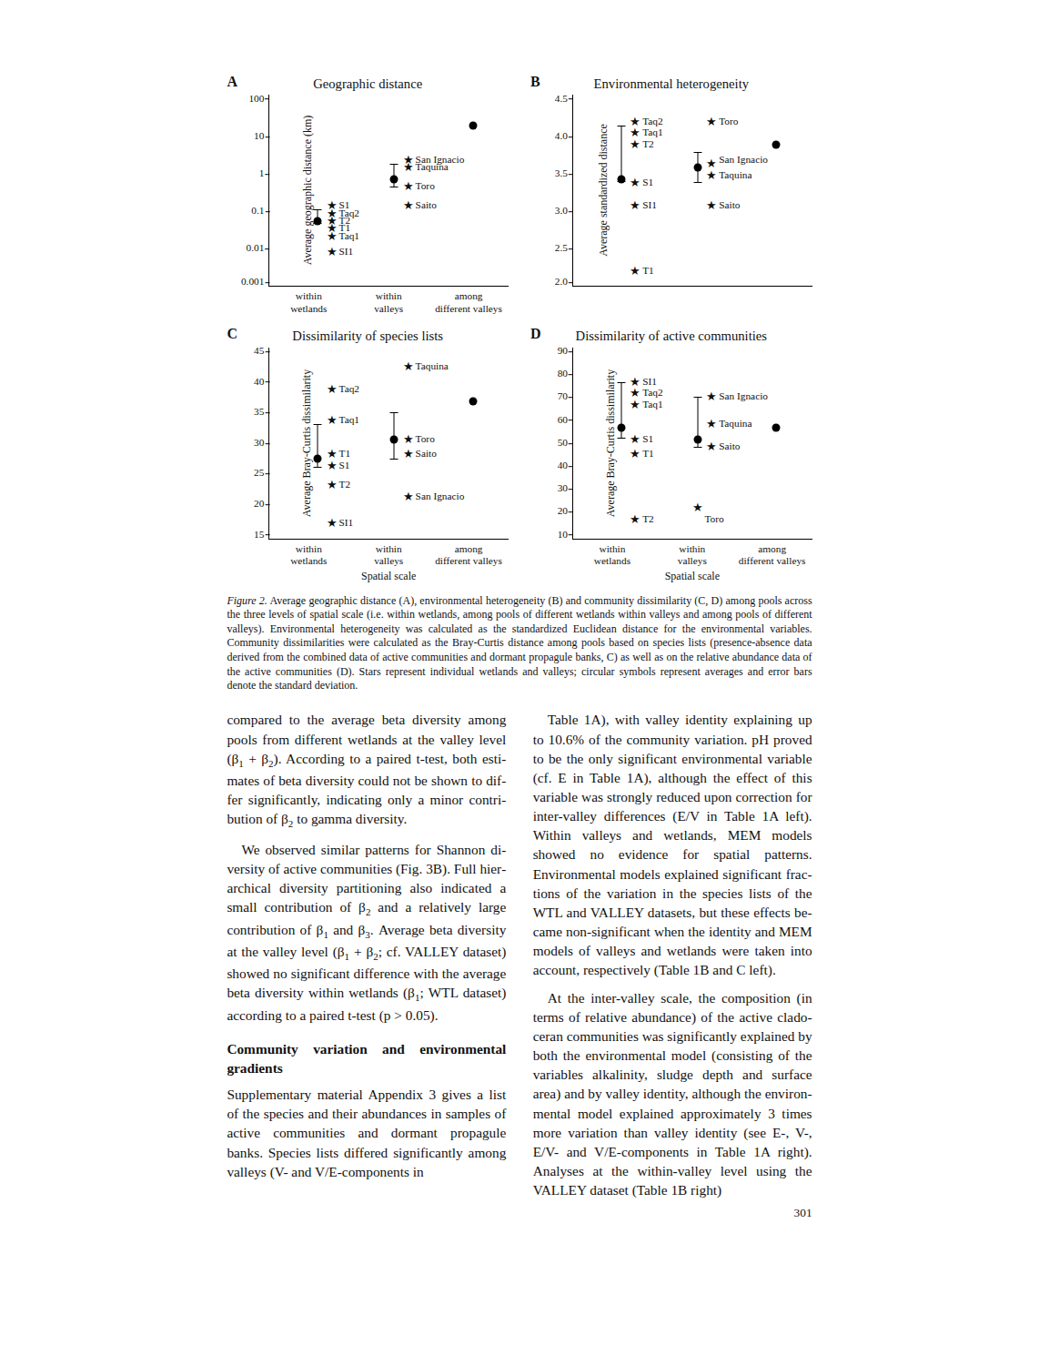A
Geographic distance
Average geographic distance (km)
100
10
1
0.1
0.01
0.001
★
S1
★
Taq2
★
T2
★
T1
★
Taq1
★
SI1
★
San Ignacio
★
Taquina
★
Toro
★
Saito
within
wetlands
within
valleys
among
different valleys
B
Environmental heterogeneity
Average standardized distance
4.5
4.0
3.5
3.0
2.5
2.0
★
Taq2
★
Taq1
★
T2
★
S1
★
SI1
★
T1
★
Toro
★
San Ignacio
★
Taquina
★
Saito
C
Dissimilarity of species lists
Average Bray-Curtis dissimilarity
45
40
35
30
25
20
15
★
Taq2
★
Taq1
★
T1
★
S1
★
T2
★
SI1
★
Taquina
★
Toro
★
Saito
★
San Ignacio
within
wetlands
within
valleys
among
different valleys
Spatial scale
D
Dissimilarity of active communities
Average Bray-Curtis dissimilarity
90
80
70
60
50
40
30
20
10
★
SI1
★
Taq2
★
Taq1
★
S1
★
T1
★
T2
★
San Ignacio
★
Taquina
★
Saito
★
Toro
within
wetlands
within
valleys
among
different valleys
Spatial scale
Figure 2. Average geographic distance (A), environmental heterogeneity (B) and community dissimilarity (C, D) among pools across the three levels of spatial scale (i.e. within wetlands, among pools of different wetlands within valleys and among pools of different valleys). Environmental heterogeneity was calculated as the standardized Euclidean distance for the environmental variables. Community dissimilarities were calculated as the Bray-Curtis distance among pools based on species lists (presence-absence data derived from the combined data of active communities and dormant propagule banks, C) as well as on the relative abundance data of the active communities (D). Stars represent individual wetlands and valleys; circular symbols represent averages and error bars denote the standard deviation.
compared to the average beta diversity among pools from different wetlands at the valley level (β1 + β2). According to a paired t-test, both estimates of beta diversity could not be shown to differ significantly, indicating only a minor contribution of β2 to gamma diversity.
We observed similar patterns for Shannon diversity of active communities (Fig. 3B). Full hierarchical diversity partitioning also indicated a small contribution of β2 and a relatively large contribution of β1 and β3. Average beta diversity at the valley level (β1 + β2; cf. VALLEY dataset) showed no significant difference with the average beta diversity within wetlands (β1; WTL dataset) according to a paired t-test (p > 0.05).
Community variation and environmental gradients
Supplementary material Appendix 3 gives a list of the species and their abundances in samples of active communities and dormant propagule banks. Species lists differed significantly among valleys (V- and V/E-components in
Table 1A), with valley identity explaining up to 10.6% of the community variation. pH proved to be the only significant environmental variable (cf. E in Table 1A), although the effect of this variable was strongly reduced upon correction for inter-valley differences (E/V in Table 1A left). Within valleys and wetlands, MEM models showed no evidence for spatial patterns. Environmental models explained significant fractions of the variation in the species lists of the WTL and VALLEY datasets, but these effects became non-significant when the identity and MEM models of valleys and wetlands were taken into account, respectively (Table 1B and C left).
At the inter-valley scale, the composition (in terms of relative abundance) of the active cladoceran communities was significantly explained by both the environmental model (consisting of the variables alkalinity, sludge depth and surface area) and by valley identity, although the environmental model explained approximately 3 times more variation than valley identity (see E-, V-, E/V- and V/E-components in Table 1A right). Analyses at the within-valley level using the VALLEY dataset (Table 1B right)
301